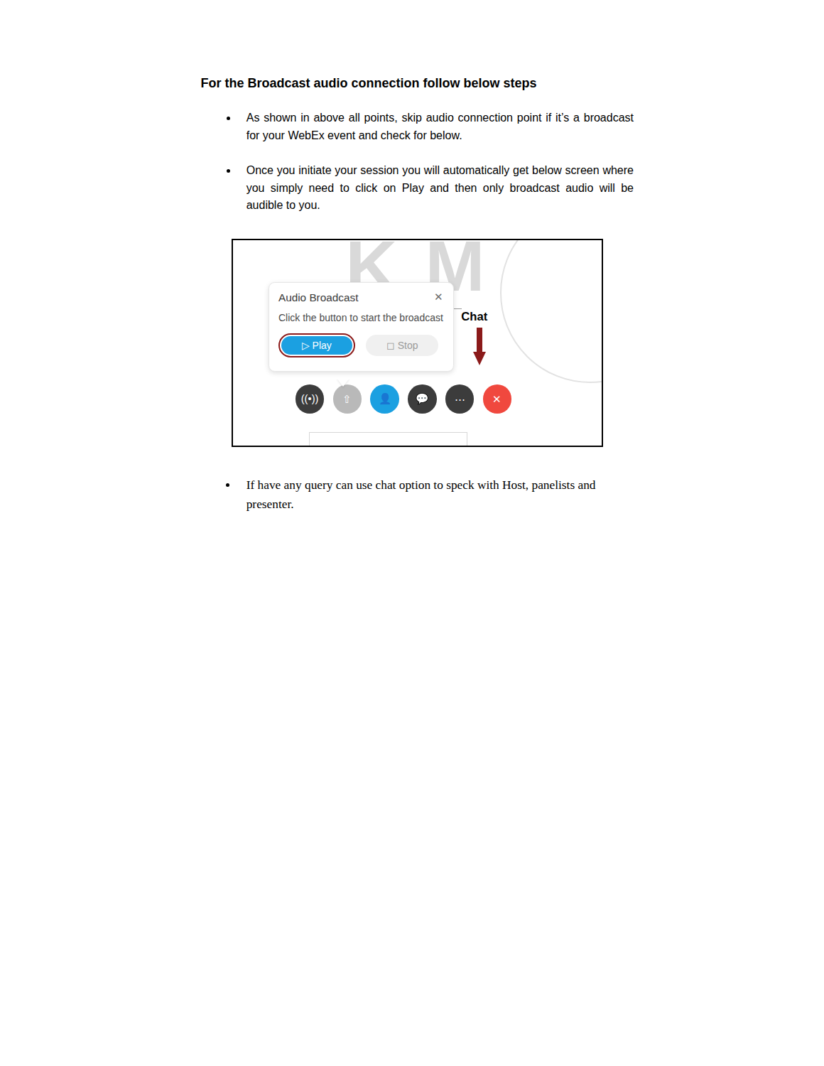For the Broadcast audio connection follow below steps
As shown in above all points, skip audio connection point if it’s a broadcast for your WebEx event and check for below.
Once you initiate your session you will automatically get below screen where you simply need to click on Play and then only broadcast audio will be audible to you.
K M
Audio Broadcast ✕
Click the button to start the broadcast
▷ Play ◻ Stop
Chat
((•))
⇧
👤
💬
⋯
✕
If have any query can use chat option to speck with Host, panelists and presenter.